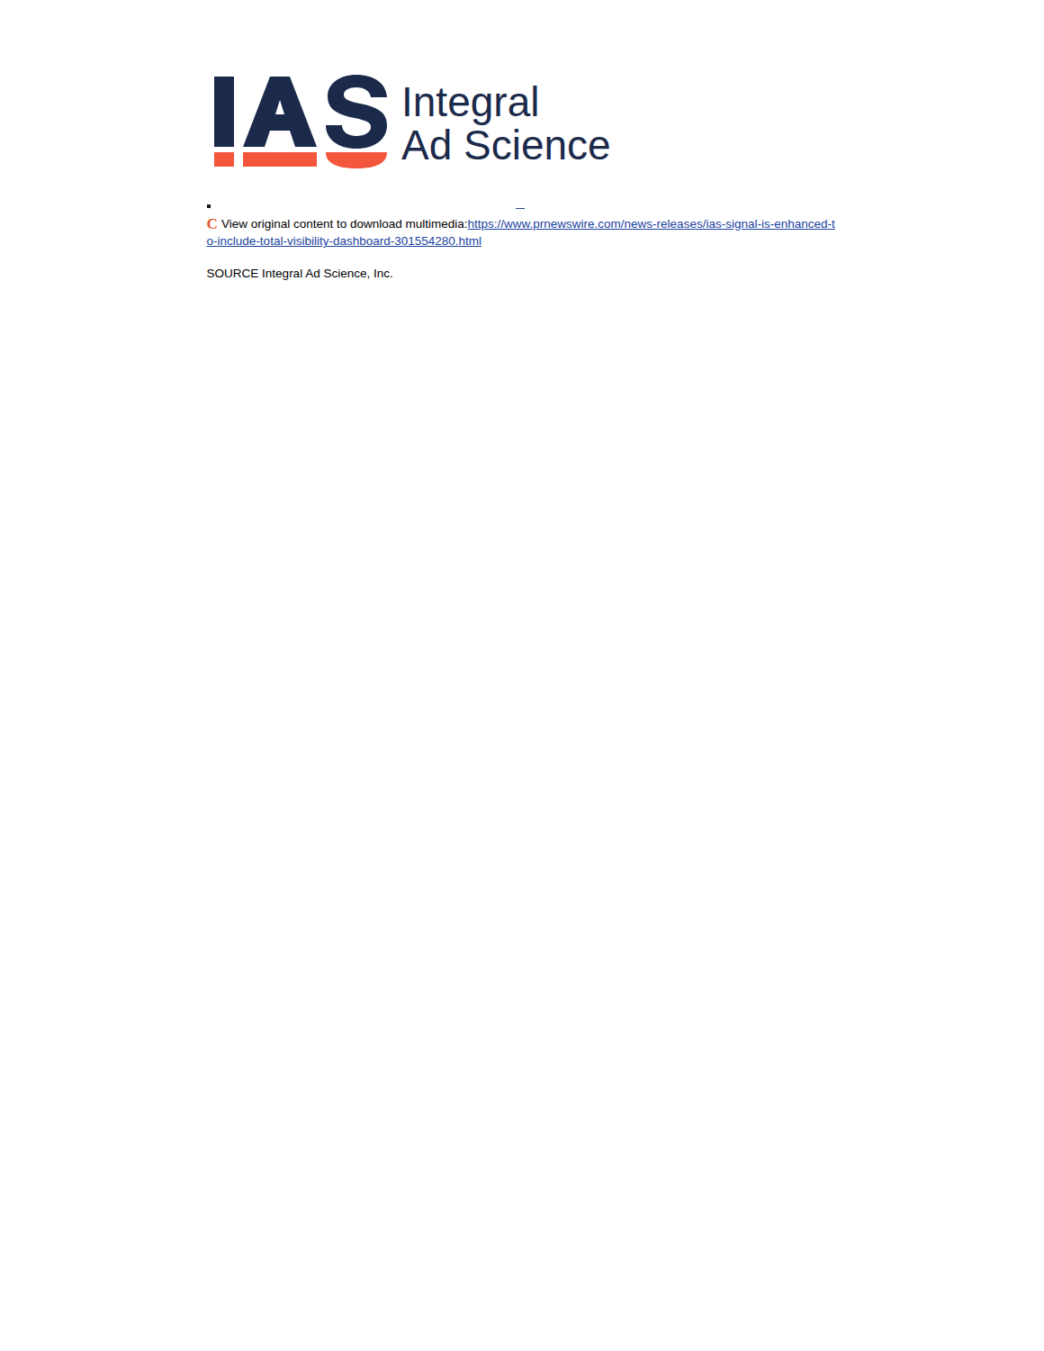Integral Ad Science
CView original content to download multimedia:https://www.prnewswire.com/news-releases/ias-signal-is-enhanced-to-include-total-visibility-dashboard-301554280.html
SOURCE Integral Ad Science, Inc.